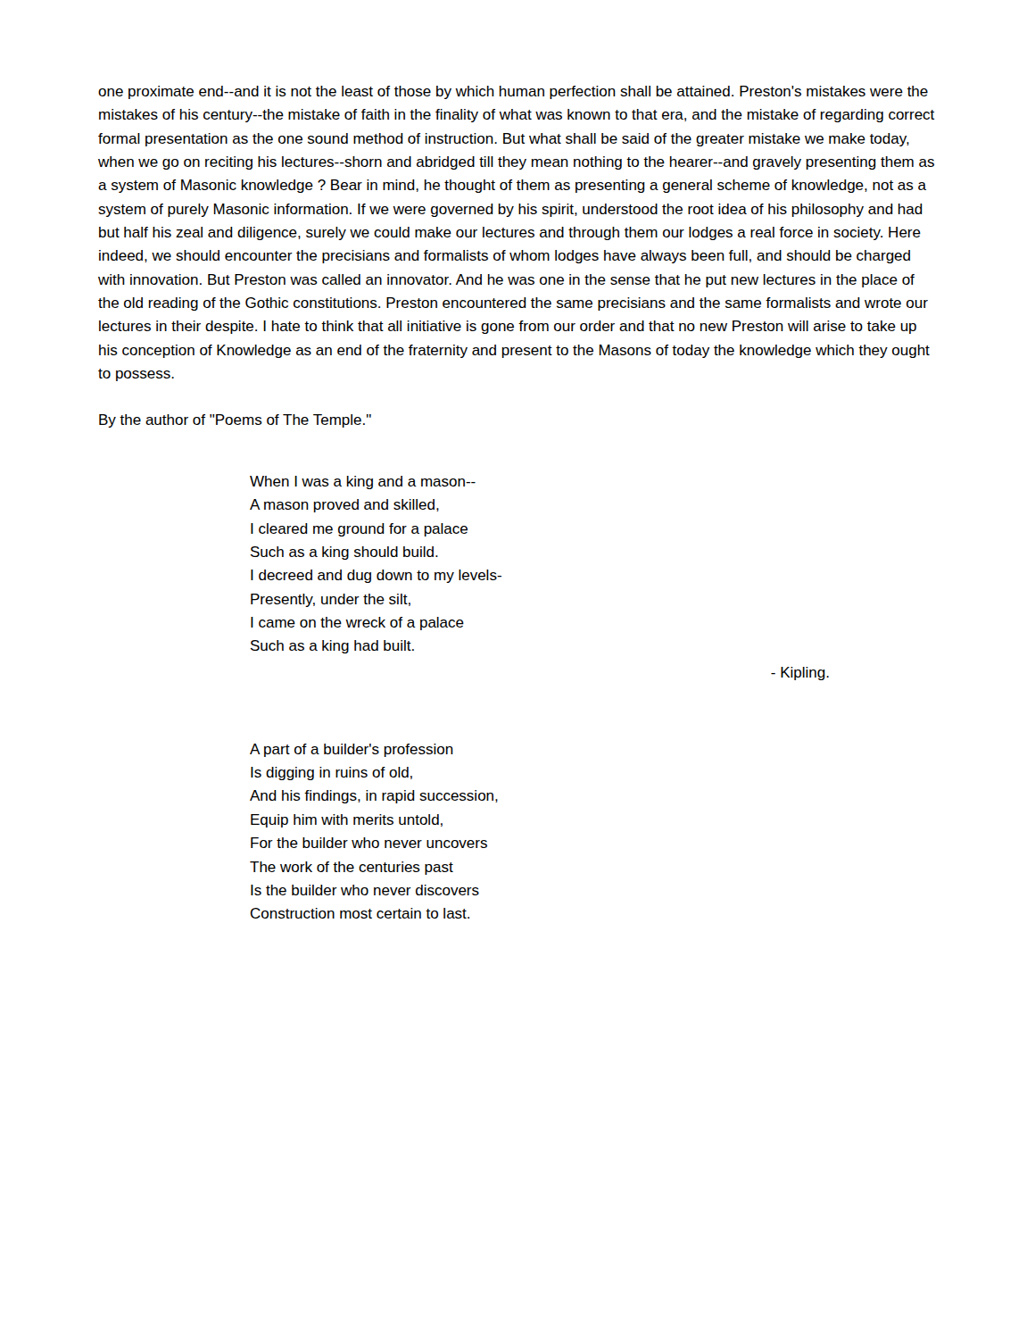one proximate end--and it is not the least of those by which human perfection shall be attained. Preston's mistakes were the mistakes of his century--the mistake of faith in the finality of what was known to that era, and the mistake of regarding correct formal presentation as the one sound method of instruction. But what shall be said of the greater mistake we make today, when we go on reciting his lectures--shorn and abridged till they mean nothing to the hearer--and gravely presenting them as a system of Masonic knowledge ? Bear in mind, he thought of them as presenting a general scheme of knowledge, not as a system of purely Masonic information. If we were governed by his spirit, understood the root idea of his philosophy and had but half his zeal and diligence, surely we could make our lectures and through them our lodges a real force in society. Here indeed, we should encounter the precisians and formalists of whom lodges have always been full, and should be charged with innovation. But Preston was called an innovator. And he was one in the sense that he put new lectures in the place of the old reading of the Gothic constitutions. Preston encountered the same precisians and the same formalists and wrote our lectures in their despite. I hate to think that all initiative is gone from our order and that no new Preston will arise to take up his conception of Knowledge as an end of the fraternity and present to the Masons of today the knowledge which they ought to possess.
By the author of "Poems of The Temple."
When I was a king and a mason-- A mason proved and skilled, I cleared me ground for a palace Such as a king should build. I decreed and dug down to my levels- Presently, under the silt, I came on the wreck of a palace Such as a king had built. - Kipling.
A part of a builder's profession Is digging in ruins of old, And his findings, in rapid succession, Equip him with merits untold, For the builder who never uncovers The work of the centuries past Is the builder who never discovers Construction most certain to last.